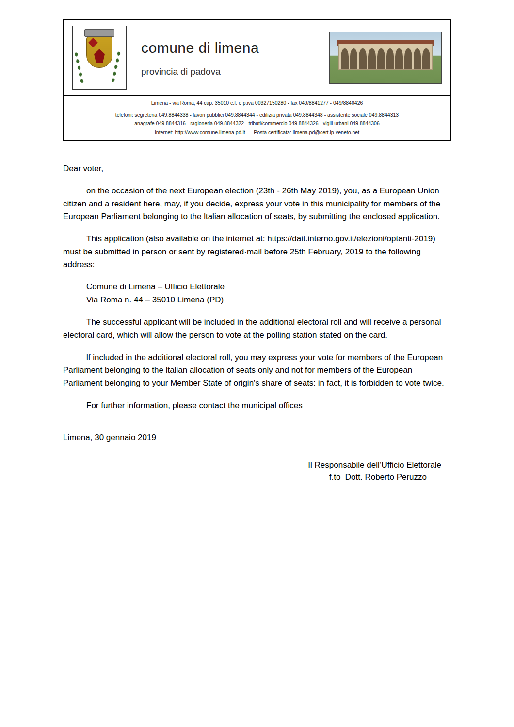comune di limena
provincia di padova
Limena - via Roma, 44 cap. 35010 c.f. e p.iva 00327150280 - fax 049/8841277 - 049/8840426
telefoni: segreteria 049.8844338 - lavori pubblici 049.8844344 - edilizia privata 049.8844348 - assistente sociale 049.8844313
anagrafe 049.8844316 - ragioneria 049.8844322 - tributi/commercio 049.8844326 - vigili urbani 049.8844306
Internet: http://www.comune.limena.pd.it Posta certificata: limena.pd@cert.ip-veneto.net
Dear voter,
on the occasion of the next European election (23th - 26th May 2019), you, as a European Union citizen and a resident here, may, if you decide, express your vote in this municipality for members of the European Parliament belonging to the ltalian allocation of seats, by submitting the enclosed application.
This application (also available on the internet at: https://dait.interno.gov.it/elezioni/optanti-2019) must be submitted in person or sent by registered·mail before 25th February, 2019 to the following address:
Comune di Limena – Ufficio Elettorale
Via Roma n. 44 – 35010 Limena (PD)
The successful applicant will be included in the additional electoral roll and will receive a personal electoral card, which will allow the person to vote at the polling station stated on the card.
lf included in the additional electoral roll, you may express your vote for members of the European Parliament belonging to the ltalian allocation of seats only and not for members of the European Parliament belonging to your Member State of origin's share of seats: in fact, it is forbidden to vote twice.
For further information, please contact the municipal offices
Limena, 30 gennaio 2019
Il Responsabile dell’Ufficio Elettorale
f.to Dott. Roberto Peruzzo